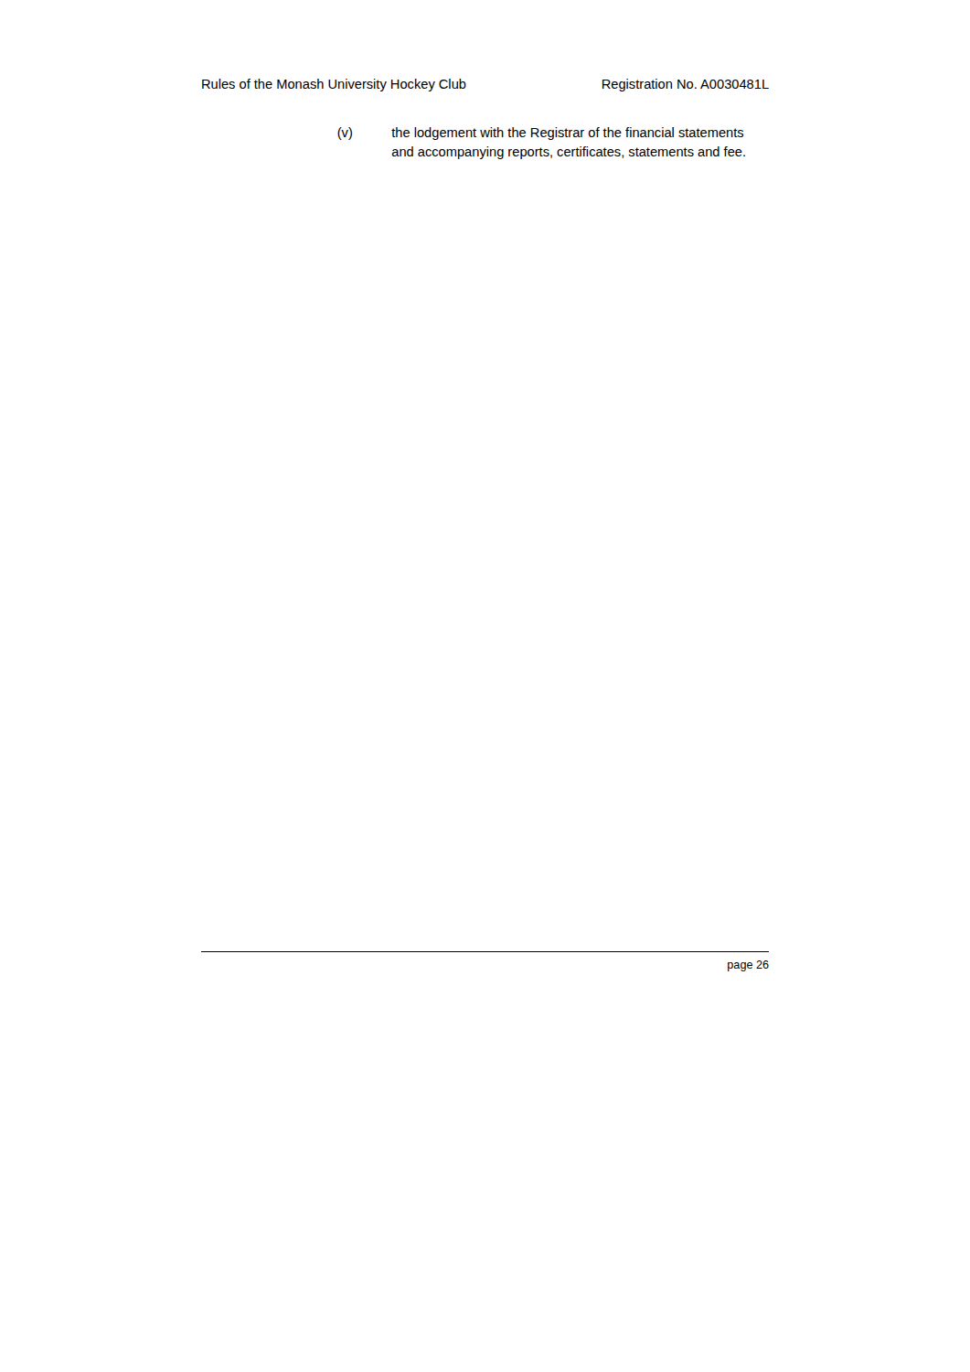Rules of the Monash University Hockey Club
Registration No. A0030481L
(v)
the lodgement with the Registrar of the financial statements and accompanying reports, certificates, statements and fee.
page 26